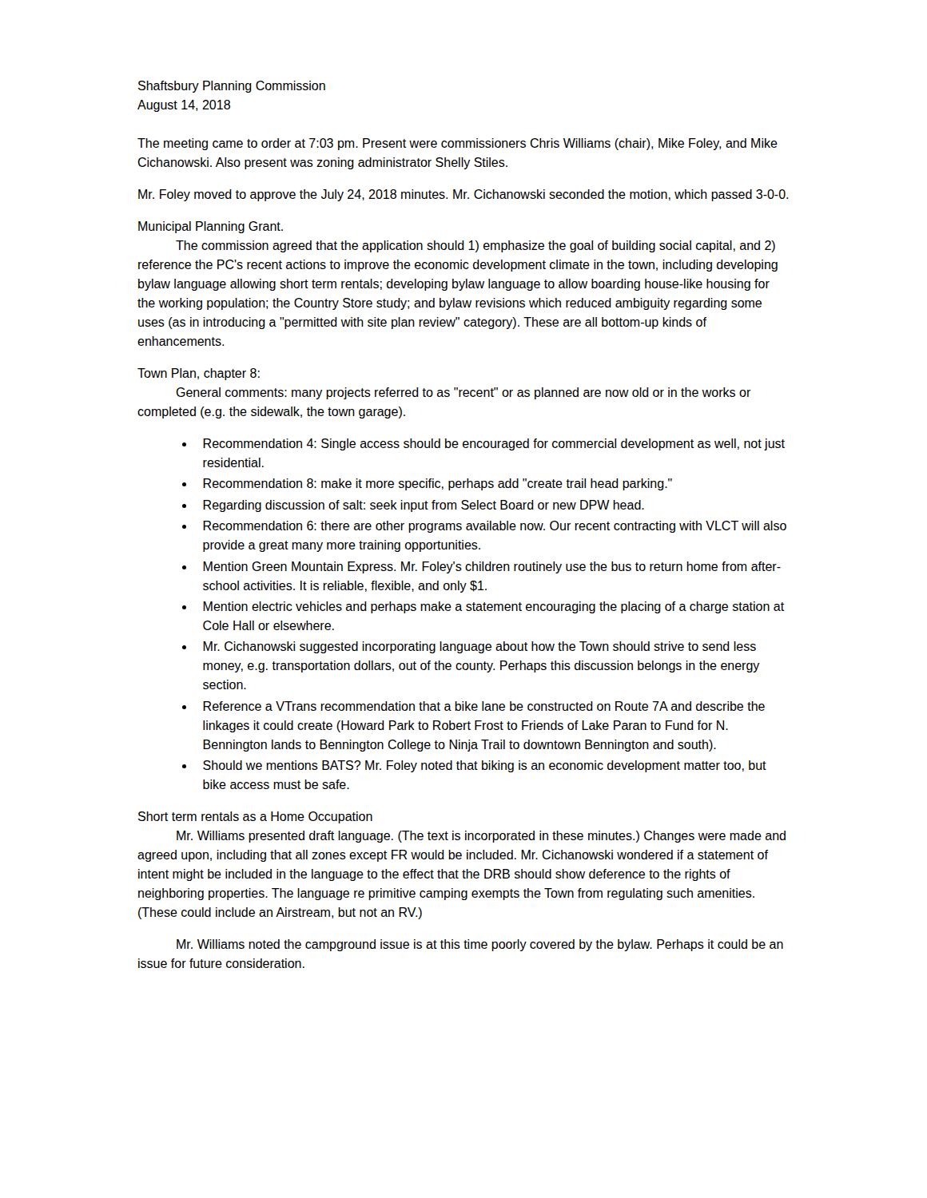Shaftsbury Planning Commission
August 14, 2018
The meeting came to order at 7:03 pm. Present were commissioners Chris Williams (chair), Mike Foley, and Mike Cichanowski. Also present was zoning administrator Shelly Stiles.
Mr. Foley moved to approve the July 24, 2018 minutes. Mr. Cichanowski seconded the motion, which passed 3-0-0.
Municipal Planning Grant.
The commission agreed that the application should 1) emphasize the goal of building social capital, and 2) reference the PC's recent actions to improve the economic development climate in the town, including developing bylaw language allowing short term rentals; developing bylaw language to allow boarding house-like housing for the working population; the Country Store study; and bylaw revisions which reduced ambiguity regarding some uses (as in introducing a "permitted with site plan review" category). These are all bottom-up kinds of enhancements.
Town Plan, chapter 8:
General comments: many projects referred to as "recent" or as planned are now old or in the works or completed (e.g. the sidewalk, the town garage).
Recommendation 4: Single access should be encouraged for commercial development as well, not just residential.
Recommendation 8: make it more specific, perhaps add "create trail head parking."
Regarding discussion of salt: seek input from Select Board or new DPW head.
Recommendation 6: there are other programs available now. Our recent contracting with VLCT will also provide a great many more training opportunities.
Mention Green Mountain Express. Mr. Foley's children routinely use the bus to return home from after-school activities. It is reliable, flexible, and only $1.
Mention electric vehicles and perhaps make a statement encouraging the placing of a charge station at Cole Hall or elsewhere.
Mr. Cichanowski suggested incorporating language about how the Town should strive to send less money, e.g. transportation dollars, out of the county. Perhaps this discussion belongs in the energy section.
Reference a VTrans recommendation that a bike lane be constructed on Route 7A and describe the linkages it could create (Howard Park to Robert Frost to Friends of Lake Paran to Fund for N. Bennington lands to Bennington College to Ninja Trail to downtown Bennington and south).
Should we mentions BATS? Mr. Foley noted that biking is an economic development matter too, but bike access must be safe.
Short term rentals as a Home Occupation
Mr. Williams presented draft language. (The text is incorporated in these minutes.) Changes were made and agreed upon, including that all zones except FR would be included. Mr. Cichanowski wondered if a statement of intent might be included in the language to the effect that the DRB should show deference to the rights of neighboring properties. The language re primitive camping exempts the Town from regulating such amenities. (These could include an Airstream, but not an RV.)
Mr. Williams noted the campground issue is at this time poorly covered by the bylaw. Perhaps it could be an issue for future consideration.